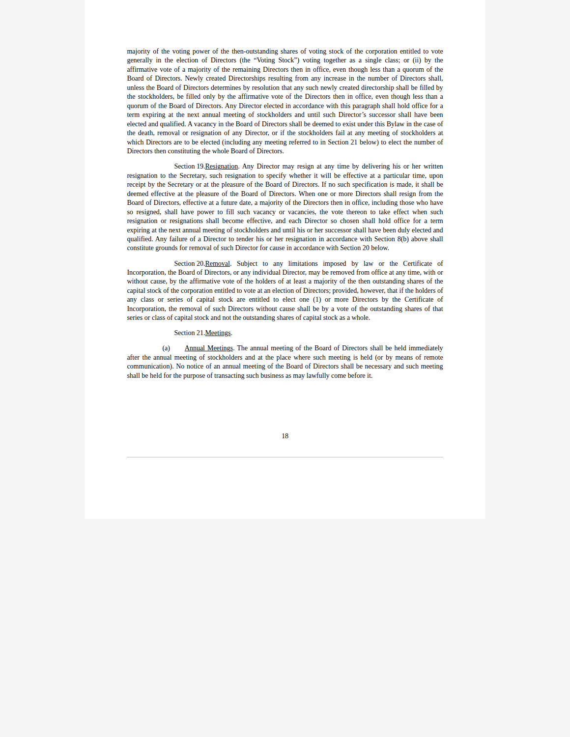majority of the voting power of the then-outstanding shares of voting stock of the corporation entitled to vote generally in the election of Directors (the “Voting Stock”) voting together as a single class; or (ii) by the affirmative vote of a majority of the remaining Directors then in office, even though less than a quorum of the Board of Directors. Newly created Directorships resulting from any increase in the number of Directors shall, unless the Board of Directors determines by resolution that any such newly created directorship shall be filled by the stockholders, be filled only by the affirmative vote of the Directors then in office, even though less than a quorum of the Board of Directors. Any Director elected in accordance with this paragraph shall hold office for a term expiring at the next annual meeting of stockholders and until such Director’s successor shall have been elected and qualified. A vacancy in the Board of Directors shall be deemed to exist under this Bylaw in the case of the death, removal or resignation of any Director, or if the stockholders fail at any meeting of stockholders at which Directors are to be elected (including any meeting referred to in Section 21 below) to elect the number of Directors then constituting the whole Board of Directors.
Section 19. Resignation. Any Director may resign at any time by delivering his or her written resignation to the Secretary, such resignation to specify whether it will be effective at a particular time, upon receipt by the Secretary or at the pleasure of the Board of Directors. If no such specification is made, it shall be deemed effective at the pleasure of the Board of Directors. When one or more Directors shall resign from the Board of Directors, effective at a future date, a majority of the Directors then in office, including those who have so resigned, shall have power to fill such vacancy or vacancies, the vote thereon to take effect when such resignation or resignations shall become effective, and each Director so chosen shall hold office for a term expiring at the next annual meeting of stockholders and until his or her successor shall have been duly elected and qualified. Any failure of a Director to tender his or her resignation in accordance with Section 8(b) above shall constitute grounds for removal of such Director for cause in accordance with Section 20 below.
Section 20. Removal. Subject to any limitations imposed by law or the Certificate of Incorporation, the Board of Directors, or any individual Director, may be removed from office at any time, with or without cause, by the affirmative vote of the holders of at least a majority of the then outstanding shares of the capital stock of the corporation entitled to vote at an election of Directors; provided, however, that if the holders of any class or series of capital stock are entitled to elect one (1) or more Directors by the Certificate of Incorporation, the removal of such Directors without cause shall be by a vote of the outstanding shares of that series or class of capital stock and not the outstanding shares of capital stock as a whole.
Section 21. Meetings.
(a) Annual Meetings. The annual meeting of the Board of Directors shall be held immediately after the annual meeting of stockholders and at the place where such meeting is held (or by means of remote communication). No notice of an annual meeting of the Board of Directors shall be necessary and such meeting shall be held for the purpose of transacting such business as may lawfully come before it.
18